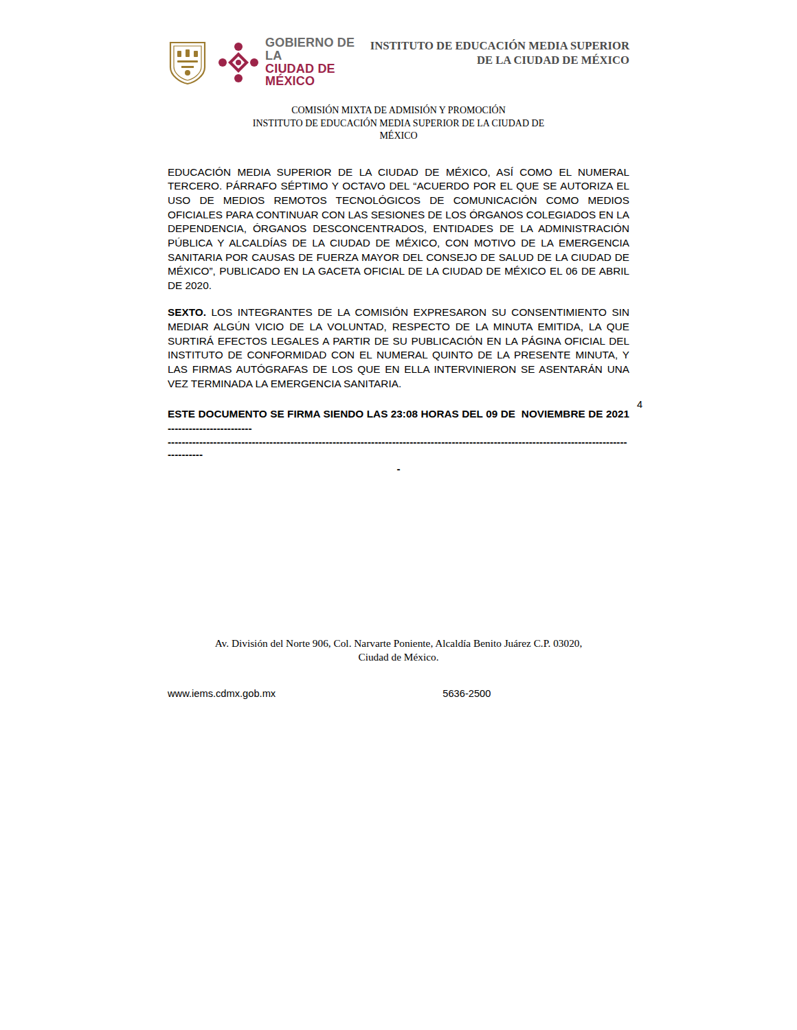GOBIERNO DE LA
CIUDAD DE MÉXICO
INSTITUTO DE EDUCACIÓN MEDIA SUPERIOR
DE LA CIUDAD DE MÉXICO
COMISIÓN MIXTA DE ADMISIÓN Y PROMOCIÓN
INSTITUTO DE EDUCACIÓN MEDIA SUPERIOR DE LA CIUDAD DE
MÉXICO
EDUCACIÓN MEDIA SUPERIOR DE LA CIUDAD DE MÉXICO, ASÍ COMO EL NUMERAL TERCERO. PÁRRAFO SÉPTIMO Y OCTAVO DEL “ACUERDO POR EL QUE SE AUTORIZA EL USO DE MEDIOS REMOTOS TECNOLÓGICOS DE COMUNICACIÓN COMO MEDIOS OFICIALES PARA CONTINUAR CON LAS SESIONES DE LOS ÓRGANOS COLEGIADOS EN LA DEPENDENCIA, ÓRGANOS DESCONCENTRADOS, ENTIDADES DE LA ADMINISTRACIÓN PÚBLICA Y ALCALDÍAS DE LA CIUDAD DE MÉXICO, CON MOTIVO DE LA EMERGENCIA SANITARIA POR CAUSAS DE FUERZA MAYOR DEL CONSEJO DE SALUD DE LA CIUDAD DE MÉXICO”, PUBLICADO EN LA GACETA OFICIAL DE LA CIUDAD DE MÉXICO EL 06 DE ABRIL DE 2020.
SEXTO. LOS INTEGRANTES DE LA COMISIÓN EXPRESARON SU CONSENTIMIENTO SIN MEDIAR ALGÚN VICIO DE LA VOLUNTAD, RESPECTO DE LA MINUTA EMITIDA, LA QUE SURTIRÁ EFECTOS LEGALES A PARTIR DE SU PUBLICACIÓN EN LA PÁGINA OFICIAL DEL INSTITUTO DE CONFORMIDAD CON EL NUMERAL QUINTO DE LA PRESENTE MINUTA, Y LAS FIRMAS AUTÓGRAFAS DE LOS QUE EN ELLA INTERVINIERON SE ASENTARÁN UNA VEZ TERMINADA LA EMERGENCIA SANITARIA.
ESTE DOCUMENTO SE FIRMA SIENDO LAS 23:08 HORAS DEL 09 DE NOVIEMBRE DE 2021------------------------
---------------------------------------------------------------------------------------------------------------------------------------------
-
4
Av. División del Norte 906, Col. Narvarte Poniente, Alcaldía Benito Juárez C.P. 03020,
Ciudad de México.
www.iems.cdmx.gob.mx
5636-2500